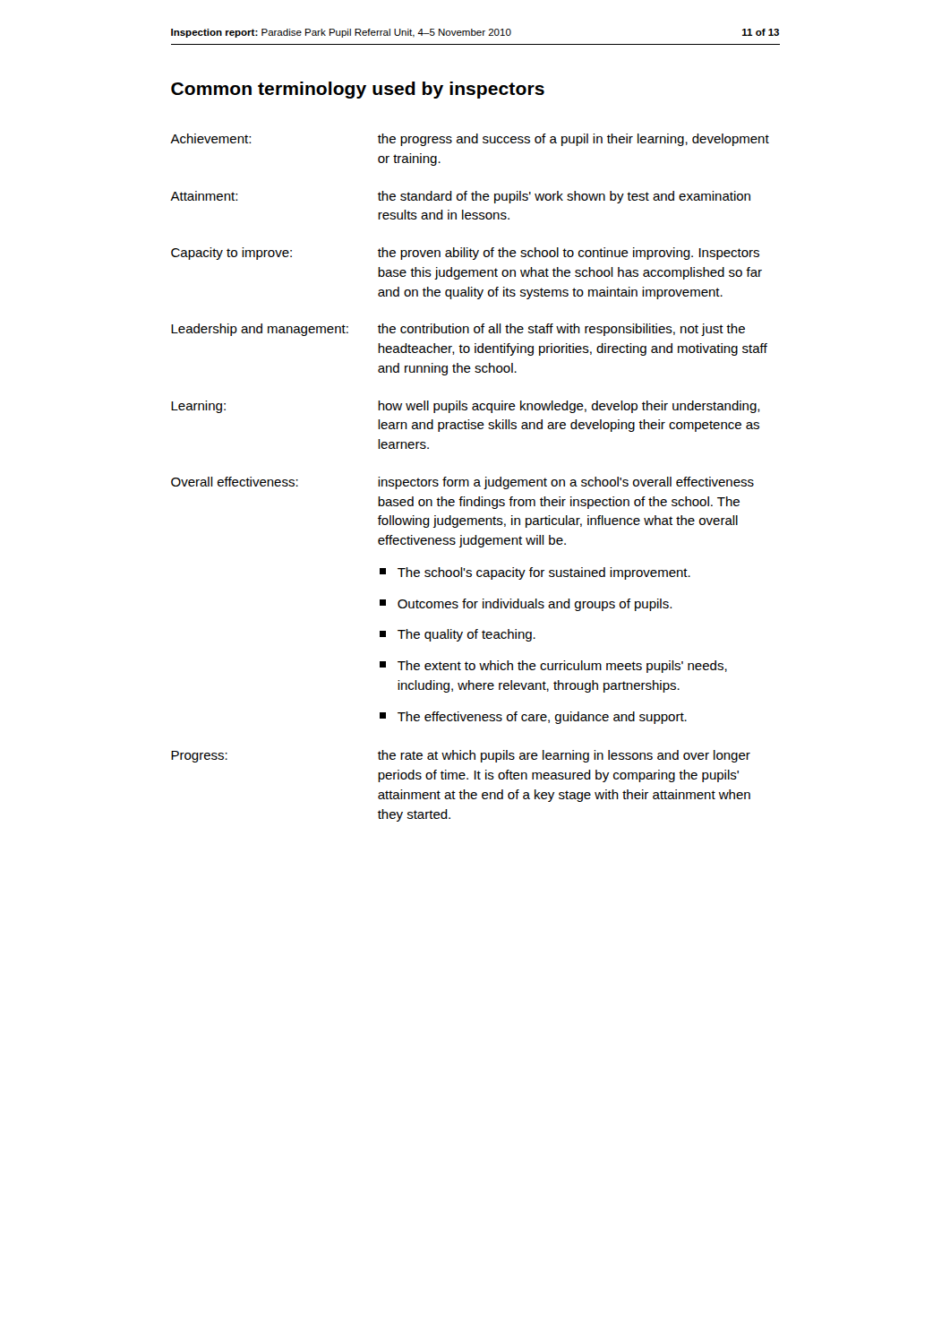Inspection report: Paradise Park Pupil Referral Unit, 4–5 November 2010
11 of 13
Common terminology used by inspectors
| Achievement: | the progress and success of a pupil in their learning, development or training. |
| Attainment: | the standard of the pupils' work shown by test and examination results and in lessons. |
| Capacity to improve: | the proven ability of the school to continue improving. Inspectors base this judgement on what the school has accomplished so far and on the quality of its systems to maintain improvement. |
| Leadership and management: | the contribution of all the staff with responsibilities, not just the headteacher, to identifying priorities, directing and motivating staff and running the school. |
| Learning: | how well pupils acquire knowledge, develop their understanding, learn and practise skills and are developing their competence as learners. |
| Overall effectiveness: | inspectors form a judgement on a school's overall effectiveness based on the findings from their inspection of the school. The following judgements, in particular, influence what the overall effectiveness judgement will be. The school's capacity for sustained improvement. Outcomes for individuals and groups of pupils. The quality of teaching. The extent to which the curriculum meets pupils' needs, including, where relevant, through partnerships. The effectiveness of care, guidance and support. |
| Progress: | the rate at which pupils are learning in lessons and over longer periods of time. It is often measured by comparing the pupils' attainment at the end of a key stage with their attainment when they started. |